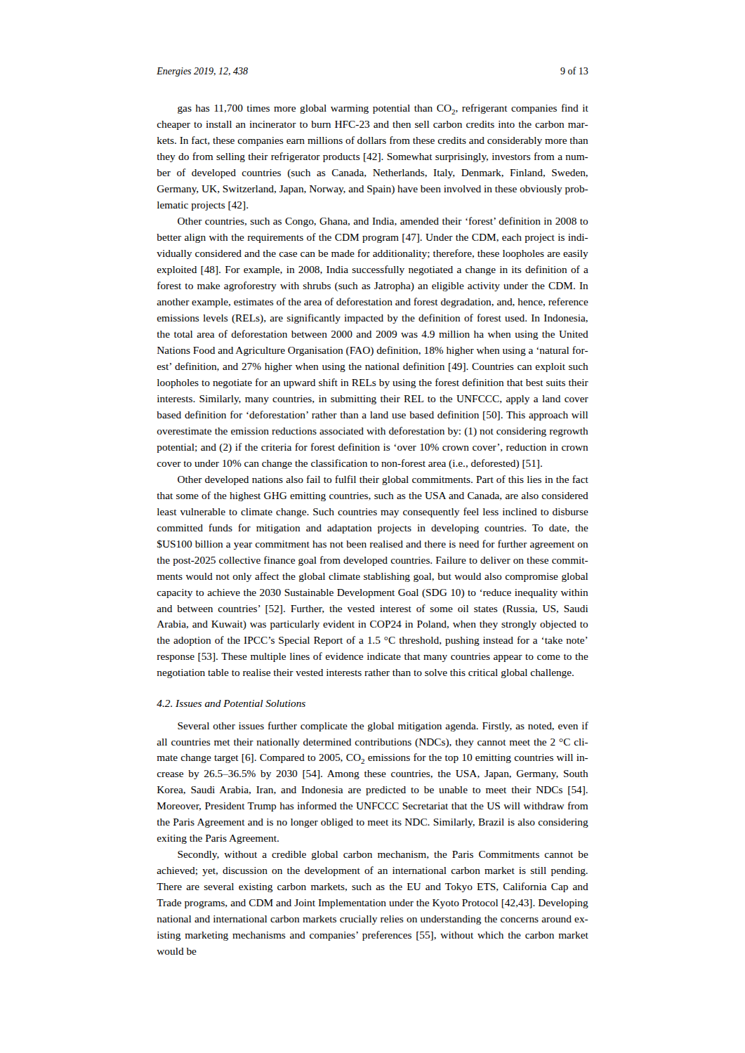Energies 2019, 12, 438 9 of 13
gas has 11,700 times more global warming potential than CO2, refrigerant companies find it cheaper to install an incinerator to burn HFC-23 and then sell carbon credits into the carbon markets. In fact, these companies earn millions of dollars from these credits and considerably more than they do from selling their refrigerator products [42]. Somewhat surprisingly, investors from a number of developed countries (such as Canada, Netherlands, Italy, Denmark, Finland, Sweden, Germany, UK, Switzerland, Japan, Norway, and Spain) have been involved in these obviously problematic projects [42].
Other countries, such as Congo, Ghana, and India, amended their ‘forest’ definition in 2008 to better align with the requirements of the CDM program [47]. Under the CDM, each project is individually considered and the case can be made for additionality; therefore, these loopholes are easily exploited [48]. For example, in 2008, India successfully negotiated a change in its definition of a forest to make agroforestry with shrubs (such as Jatropha) an eligible activity under the CDM. In another example, estimates of the area of deforestation and forest degradation, and, hence, reference emissions levels (RELs), are significantly impacted by the definition of forest used. In Indonesia, the total area of deforestation between 2000 and 2009 was 4.9 million ha when using the United Nations Food and Agriculture Organisation (FAO) definition, 18% higher when using a ‘natural forest’ definition, and 27% higher when using the national definition [49]. Countries can exploit such loopholes to negotiate for an upward shift in RELs by using the forest definition that best suits their interests. Similarly, many countries, in submitting their REL to the UNFCCC, apply a land cover based definition for ‘deforestation’ rather than a land use based definition [50]. This approach will overestimate the emission reductions associated with deforestation by: (1) not considering regrowth potential; and (2) if the criteria for forest definition is ‘over 10% crown cover’, reduction in crown cover to under 10% can change the classification to non-forest area (i.e., deforested) [51].
Other developed nations also fail to fulfil their global commitments. Part of this lies in the fact that some of the highest GHG emitting countries, such as the USA and Canada, are also considered least vulnerable to climate change. Such countries may consequently feel less inclined to disburse committed funds for mitigation and adaptation projects in developing countries. To date, the $US100 billion a year commitment has not been realised and there is need for further agreement on the post-2025 collective finance goal from developed countries. Failure to deliver on these commitments would not only affect the global climate stablishing goal, but would also compromise global capacity to achieve the 2030 Sustainable Development Goal (SDG 10) to ‘reduce inequality within and between countries’ [52]. Further, the vested interest of some oil states (Russia, US, Saudi Arabia, and Kuwait) was particularly evident in COP24 in Poland, when they strongly objected to the adoption of the IPCC’s Special Report of a 1.5 °C threshold, pushing instead for a ‘take note’ response [53]. These multiple lines of evidence indicate that many countries appear to come to the negotiation table to realise their vested interests rather than to solve this critical global challenge.
4.2. Issues and Potential Solutions
Several other issues further complicate the global mitigation agenda. Firstly, as noted, even if all countries met their nationally determined contributions (NDCs), they cannot meet the 2 °C climate change target [6]. Compared to 2005, CO2 emissions for the top 10 emitting countries will increase by 26.5–36.5% by 2030 [54]. Among these countries, the USA, Japan, Germany, South Korea, Saudi Arabia, Iran, and Indonesia are predicted to be unable to meet their NDCs [54]. Moreover, President Trump has informed the UNFCCC Secretariat that the US will withdraw from the Paris Agreement and is no longer obliged to meet its NDC. Similarly, Brazil is also considering exiting the Paris Agreement.
Secondly, without a credible global carbon mechanism, the Paris Commitments cannot be achieved; yet, discussion on the development of an international carbon market is still pending. There are several existing carbon markets, such as the EU and Tokyo ETS, California Cap and Trade programs, and CDM and Joint Implementation under the Kyoto Protocol [42,43]. Developing national and international carbon markets crucially relies on understanding the concerns around existing marketing mechanisms and companies’ preferences [55], without which the carbon market would be